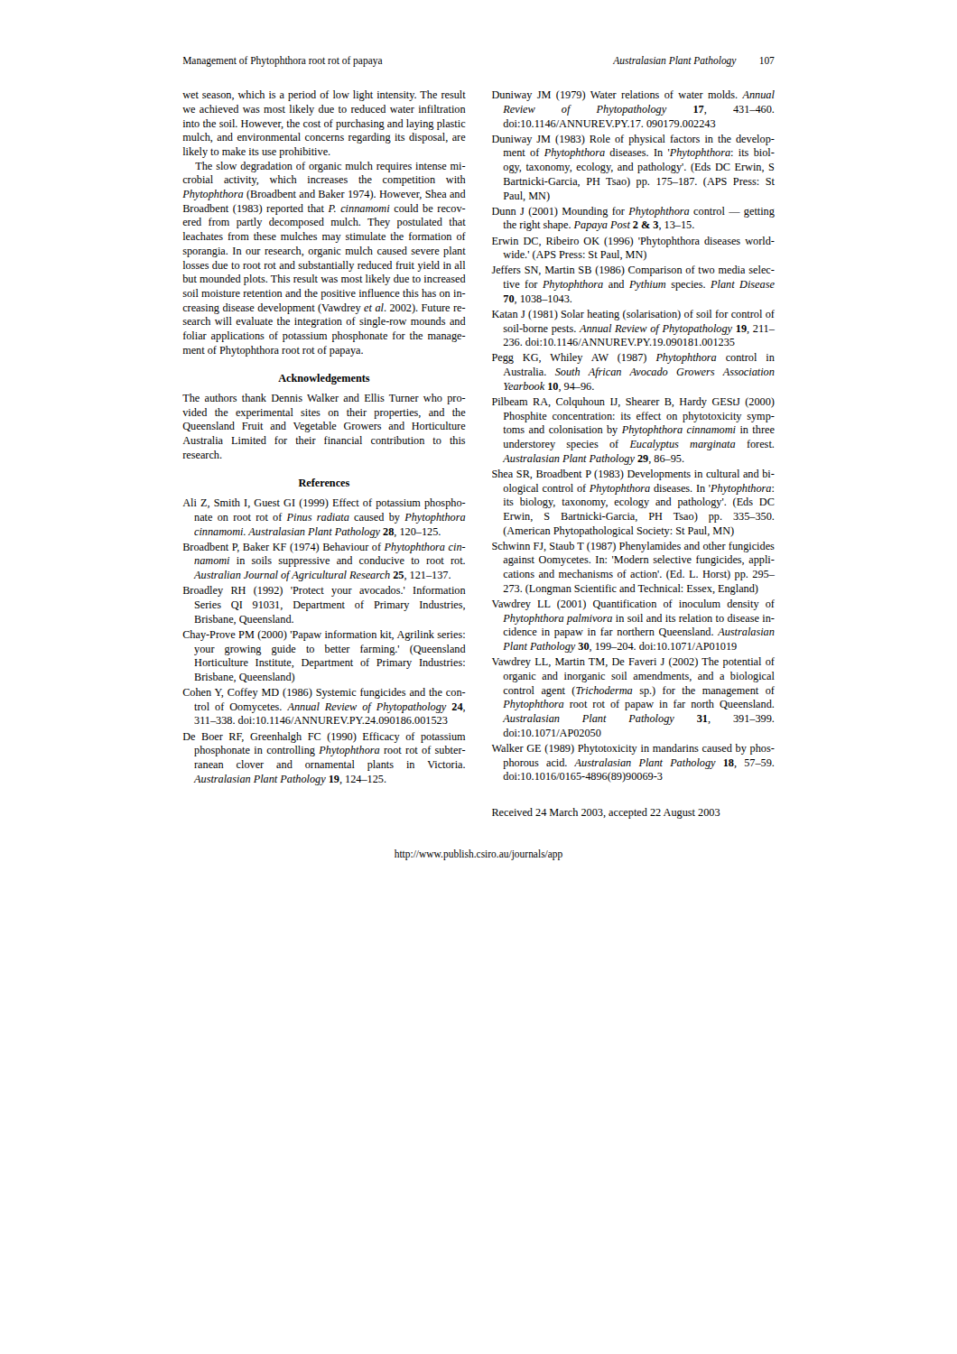Management of Phytophthora root rot of papaya Australasian Plant Pathology 107
wet season, which is a period of low light intensity. The result we achieved was most likely due to reduced water infiltration into the soil. However, the cost of purchasing and laying plastic mulch, and environmental concerns regarding its disposal, are likely to make its use prohibitive.
The slow degradation of organic mulch requires intense microbial activity, which increases the competition with Phytophthora (Broadbent and Baker 1974). However, Shea and Broadbent (1983) reported that P. cinnamomi could be recovered from partly decomposed mulch. They postulated that leachates from these mulches may stimulate the formation of sporangia. In our research, organic mulch caused severe plant losses due to root rot and substantially reduced fruit yield in all but mounded plots. This result was most likely due to increased soil moisture retention and the positive influence this has on increasing disease development (Vawdrey et al. 2002). Future research will evaluate the integration of single-row mounds and foliar applications of potassium phosphonate for the management of Phytophthora root rot of papaya.
Acknowledgements
The authors thank Dennis Walker and Ellis Turner who provided the experimental sites on their properties, and the Queensland Fruit and Vegetable Growers and Horticulture Australia Limited for their financial contribution to this research.
References
Ali Z, Smith I, Guest GI (1999) Effect of potassium phosphonate on root rot of Pinus radiata caused by Phytophthora cinnamomi. Australasian Plant Pathology 28, 120–125.
Broadbent P, Baker KF (1974) Behaviour of Phytophthora cinnamomi in soils suppressive and conducive to root rot. Australian Journal of Agricultural Research 25, 121–137.
Broadley RH (1992) 'Protect your avocados.' Information Series QI 91031, Department of Primary Industries, Brisbane, Queensland.
Chay-Prove PM (2000) 'Papaw information kit, Agrilink series: your growing guide to better farming.' (Queensland Horticulture Institute, Department of Primary Industries: Brisbane, Queensland)
Cohen Y, Coffey MD (1986) Systemic fungicides and the control of Oomycetes. Annual Review of Phytopathology 24, 311–338. doi:10.1146/ANNUREV.PY.24.090186.001523
De Boer RF, Greenhalgh FC (1990) Efficacy of potassium phosphonate in controlling Phytophthora root rot of subterranean clover and ornamental plants in Victoria. Australasian Plant Pathology 19, 124–125.
Duniway JM (1979) Water relations of water molds. Annual Review of Phytopathology 17, 431–460. doi:10.1146/ANNUREV.PY.17. 090179.002243
Duniway JM (1983) Role of physical factors in the development of Phytophthora diseases. In 'Phytophthora: its biology, taxonomy, ecology, and pathology'. (Eds DC Erwin, S Bartnicki-Garcia, PH Tsao) pp. 175–187. (APS Press: St Paul, MN)
Dunn J (2001) Mounding for Phytophthora control — getting the right shape. Papaya Post 2 & 3, 13–15.
Erwin DC, Ribeiro OK (1996) 'Phytophthora diseases worldwide.' (APS Press: St Paul, MN)
Jeffers SN, Martin SB (1986) Comparison of two media selective for Phytophthora and Pythium species. Plant Disease 70, 1038–1043.
Katan J (1981) Solar heating (solarisation) of soil for control of soil-borne pests. Annual Review of Phytopathology 19, 211–236. doi:10.1146/ANNUREV.PY.19.090181.001235
Pegg KG, Whiley AW (1987) Phytophthora control in Australia. South African Avocado Growers Association Yearbook 10, 94–96.
Pilbeam RA, Colquhoun IJ, Shearer B, Hardy GEStJ (2000) Phosphite concentration: its effect on phytotoxicity symptoms and colonisation by Phytophthora cinnamomi in three understorey species of Eucalyptus marginata forest. Australasian Plant Pathology 29, 86–95.
Shea SR, Broadbent P (1983) Developments in cultural and biological control of Phytophthora diseases. In 'Phytophthora: its biology, taxonomy, ecology and pathology'. (Eds DC Erwin, S Bartnicki-Garcia, PH Tsao) pp. 335–350. (American Phytopathological Society: St Paul, MN)
Schwinn FJ, Staub T (1987) Phenylamides and other fungicides against Oomycetes. In: 'Modern selective fungicides, applications and mechanisms of action'. (Ed. L. Horst) pp. 295–273. (Longman Scientific and Technical: Essex, England)
Vawdrey LL (2001) Quantification of inoculum density of Phytophthora palmivora in soil and its relation to disease incidence in papaw in far northern Queensland. Australasian Plant Pathology 30, 199–204. doi:10.1071/AP01019
Vawdrey LL, Martin TM, De Faveri J (2002) The potential of organic and inorganic soil amendments, and a biological control agent (Trichoderma sp.) for the management of Phytophthora root rot of papaw in far north Queensland. Australasian Plant Pathology 31, 391–399. doi:10.1071/AP02050
Walker GE (1989) Phytotoxicity in mandarins caused by phosphorous acid. Australasian Plant Pathology 18, 57–59. doi:10.1016/0165-4896(89)90069-3
Received 24 March 2003, accepted 22 August 2003
http://www.publish.csiro.au/journals/app